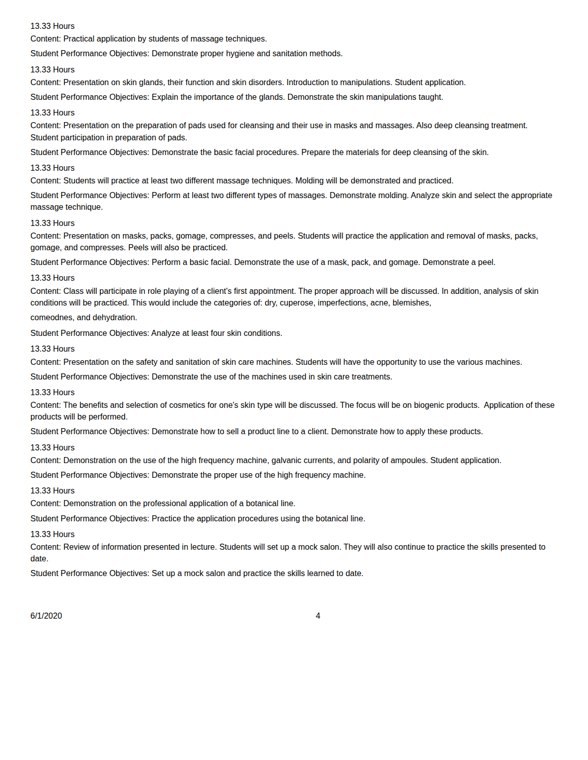13.33 Hours
Content: Practical application by students of massage techniques.
Student Performance Objectives: Demonstrate proper hygiene and sanitation methods.
13.33 Hours
Content: Presentation on skin glands, their function and skin disorders. Introduction to manipulations. Student application.
Student Performance Objectives: Explain the importance of the glands. Demonstrate the skin manipulations taught.
13.33 Hours
Content: Presentation on the preparation of pads used for cleansing and their use in masks and massages. Also deep cleansing treatment. Student participation in preparation of pads.
Student Performance Objectives: Demonstrate the basic facial procedures. Prepare the materials for deep cleansing of the skin.
13.33 Hours
Content: Students will practice at least two different massage techniques. Molding will be demonstrated and practiced.
Student Performance Objectives: Perform at least two different types of massages. Demonstrate molding. Analyze skin and select the appropriate massage technique.
13.33 Hours
Content: Presentation on masks, packs, gomage, compresses, and peels. Students will practice the application and removal of masks, packs, gomage, and compresses. Peels will also be practiced.
Student Performance Objectives: Perform a basic facial. Demonstrate the use of a mask, pack, and gomage. Demonstrate a peel.
13.33 Hours
Content: Class will participate in role playing of a client's first appointment. The proper approach will be discussed. In addition, analysis of skin conditions will be practiced. This would include the categories of: dry, cuperose, imperfections, acne, blemishes,
comeodnes, and dehydration.
Student Performance Objectives: Analyze at least four skin conditions.
13.33 Hours
Content: Presentation on the safety and sanitation of skin care machines. Students will have the opportunity to use the various machines.
Student Performance Objectives: Demonstrate the use of the machines used in skin care treatments.
13.33 Hours
Content: The benefits and selection of cosmetics for one's skin type will be discussed. The focus will be on biogenic products. Application of these products will be performed.
Student Performance Objectives: Demonstrate how to sell a product line to a client. Demonstrate how to apply these products.
13.33 Hours
Content: Demonstration on the use of the high frequency machine, galvanic currents, and polarity of ampoules. Student application.
Student Performance Objectives: Demonstrate the proper use of the high frequency machine.
13.33 Hours
Content: Demonstration on the professional application of a botanical line.
Student Performance Objectives: Practice the application procedures using the botanical line.
13.33 Hours
Content: Review of information presented in lecture. Students will set up a mock salon. They will also continue to practice the skills presented to date.
Student Performance Objectives: Set up a mock salon and practice the skills learned to date.
6/1/2020 4